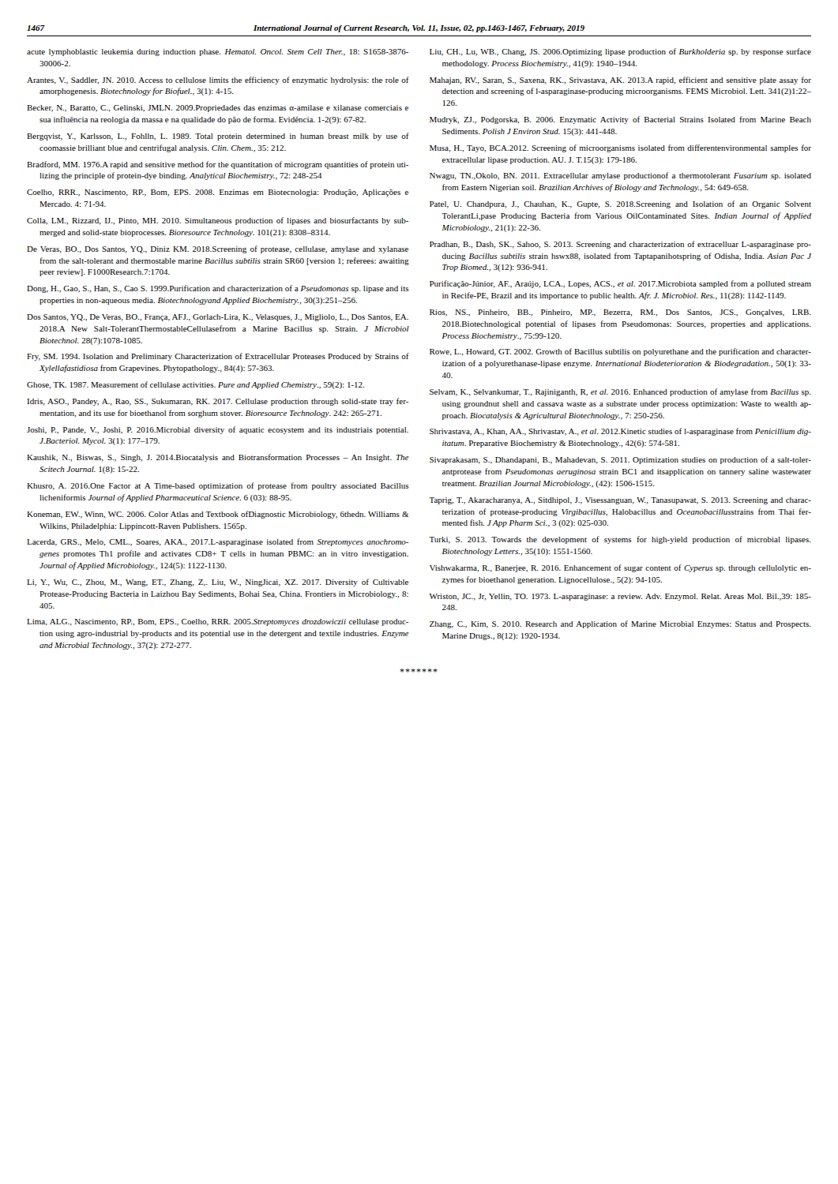1467
International Journal of Current Research, Vol. 11, Issue, 02, pp.1463-1467, February, 2019
acute lymphoblastic leukemia during induction phase. Hematol. Oncol. Stem Cell Ther., 18: S1658-3876-30006-2.
Arantes, V., Saddler, JN. 2010. Access to cellulose limits the efficiency of enzymatic hydrolysis: the role of amorphogenesis. Biotechnology for Biofuel., 3(1): 4-15.
Becker, N., Baratto, C., Gelinski, JMLN. 2009.Propriedades das enzimas α-amilase e xilanase comerciais e sua influência na reologia da massa e na qualidade do pão de forma. Evidência. 1-2(9): 67-82.
Bergqvist, Y., Karlsson, L., Fohlln, L. 1989. Total protein determined in human breast milk by use of coomassie brilliant blue and centrifugal analysis. Clin. Chem., 35: 212.
Bradford, MM. 1976.A rapid and sensitive method for the quantitation of microgram quantities of protein utilizing the principle of protein-dye binding. Analytical Biochemistry., 72: 248-254
Coelho, RRR., Nascimento, RP., Bom, EPS. 2008. Enzimas em Biotecnologia: Produção, Aplicações e Mercado. 4: 71-94.
Colla, LM., Rizzard, IJ., Pinto, MH. 2010. Simultaneous production of lipases and biosurfactants by submerged and solid-state bioprocesses. Bioresource Technology. 101(21): 8308–8314.
De Veras, BO., Dos Santos, YQ., Diniz KM. 2018.Screening of protease, cellulase, amylase and xylanase from the salt-tolerant and thermostable marine Bacillus subtilis strain SR60 [version 1; referees: awaiting peer review]. F1000Research.7:1704.
Dong, H., Gao, S., Han, S., Cao S. 1999.Purification and characterization of a Pseudomonas sp. lipase and its properties in non-aqueous media. Biotechnologyand Applied Biochemistry., 30(3):251–256.
Dos Santos, YQ., De Veras, BO., França, AFJ., Gorlach-Lira, K., Velasques, J., Migliolo, L., Dos Santos, EA. 2018.A New Salt-TolerantThermostableCellulasefrom a Marine Bacillus sp. Strain. J Microbiol Biotechnol. 28(7):1078-1085.
Fry, SM. 1994. Isolation and Preliminary Characterization of Extracellular Proteases Produced by Strains of Xylellafastidiosa from Grapevines. Phytopathology., 84(4): 57-363.
Ghose, TK. 1987. Measurement of cellulase activities. Pure and Applied Chemistry., 59(2): 1-12.
Idris, ASO., Pandey, A., Rao, SS., Sukumaran, RK. 2017. Cellulase production through solid-state tray fermentation, and its use for bioethanol from sorghum stover. Bioresource Technology. 242: 265-271.
Joshi, P., Pande, V., Joshi, P. 2016.Microbial diversity of aquatic ecosystem and its industriais potential. J.Bacteriol. Mycol. 3(1): 177–179.
Kaushik, N., Biswas, S., Singh, J. 2014.Biocatalysis and Biotransformation Processes – An Insight. The Scitech Journal. 1(8): 15-22.
Khusro, A. 2016.One Factor at A Time-based optimization of protease from poultry associated Bacillus licheniformis Journal of Applied Pharmaceutical Science. 6 (03): 88-95.
Koneman, EW., Winn, WC. 2006. Color Atlas and Textbook ofDiagnostic Microbiology, 6thedn. Williams & Wilkins, Philadelphia: Lippincott-Raven Publishers. 1565p.
Lacerda, GRS., Melo, CML., Soares, AKA., 2017.L-asparaginase isolated from Streptomyces anochromogenes promotes Th1 profile and activates CD8+ T cells in human PBMC: an in vitro investigation. Journal of Applied Microbiology., 124(5): 1122-1130.
Li, Y., Wu, C., Zhou, M., Wang, ET., Zhang, Z,. Liu, W., NingJicai, XZ. 2017. Diversity of Cultivable Protease-Producing Bacteria in Laizhou Bay Sediments, Bohai Sea, China. Frontiers in Microbiology., 8: 405.
Lima, ALG., Nascimento, RP., Bom, EPS., Coelho, RRR. 2005.Streptomyces drozdowiczii cellulase production using agro-industrial by-products and its potential use in the detergent and textile industries. Enzyme and Microbial Technology., 37(2): 272-277.
Liu, CH., Lu, WB., Chang, JS. 2006.Optimizing lipase production of Burkholderia sp. by response surface methodology. Process Biochemistry., 41(9): 1940–1944.
Mahajan, RV., Saran, S., Saxena, RK., Srivastava, AK. 2013.A rapid, efficient and sensitive plate assay for detection and screening of l-asparaginase-producing microorganisms. FEMS Microbiol. Lett. 341(2)1:22–126.
Mudryk, ZJ., Podgorska, B. 2006. Enzymatic Activity of Bacterial Strains Isolated from Marine Beach Sediments. Polish J Environ Stud. 15(3): 441-448.
Musa, H., Tayo, BCA.2012. Screening of microorganisms isolated from differentenvironmental samples for extracellular lipase production. AU. J. T.15(3): 179-186.
Nwagu, TN.,Okolo, BN. 2011. Extracellular amylase productionof a thermotolerant Fusarium sp. isolated from Eastern Nigerian soil. Brazilian Archives of Biology and Technology., 54: 649-658.
Patel, U. Chandpura, J., Chauhan, K., Gupte, S. 2018.Screening and Isolation of an Organic Solvent TolerantLi,pase Producing Bacteria from Various OilContaminated Sites. Indian Journal of Applied Microbiology., 21(1): 22-36.
Pradhan, B., Dash, SK., Sahoo, S. 2013. Screening and characterization of extracelluar L-asparaginase producing Bacillus subtilis strain hswx88, isolated from Taptapanihotspring of Odisha, India. Asian Pac J Trop Biomed., 3(12): 936-941.
Purificação-Júnior, AF., Araújo, LCA., Lopes, ACS., et al. 2017.Microbiota sampled from a polluted stream in Recife-PE, Brazil and its importance to public health. Afr. J. Microbiol. Res., 11(28): 1142-1149.
Rios, NS., Pinheiro, BB., Pinheiro, MP., Bezerra, RM., Dos Santos, JCS., Gonçalves, LRB. 2018.Biotechnological potential of lipases from Pseudomonas: Sources, properties and applications. Process Biochemistry., 75:99-120.
Rowe, L., Howard, GT. 2002. Growth of Bacillus subtilis on polyurethane and the purification and characterization of a polyurethanase-lipase enzyme. International Biodeterioration & Biodegradation., 50(1): 33-40.
Selvam, K., Selvankumar, T., Rajiniganth, R, et al. 2016. Enhanced production of amylase from Bacillus sp. using groundnut shell and cassava waste as a substrate under process optimization: Waste to wealth approach. Biocatalysis & Agricultural Biotechnology., 7: 250-256.
Shrivastava, A., Khan, AA., Shrivastav, A., et al. 2012.Kinetic studies of l-asparaginase from Penicillium digitatum. Preparative Biochemistry & Biotechnology., 42(6): 574-581.
Sivaprakasam, S., Dhandapani, B., Mahadevan, S. 2011. Optimization studies on production of a salt-tolerantprotease from Pseudomonas aeruginosa strain BC1 and itsapplication on tannery saline wastewater treatment. Brazilian Journal Microbiology., (42): 1506-1515.
Taprig, T., Akaracharanya, A., Sitdhipol, J., Visessanguan, W., Tanasupawat, S. 2013. Screening and characterization of protease-producing Virgibacillus, Halobacillus and Oceanobacillusstrains from Thai fermented fish. J App Pharm Sci., 3 (02): 025-030.
Turki, S. 2013. Towards the development of systems for high-yield production of microbial lipases. Biotechnology Letters., 35(10): 1551-1560.
Vishwakarma, R., Banerjee, R. 2016. Enhancement of sugar content of Cyperus sp. through cellulolytic enzymes for bioethanol generation. Lignocellulose., 5(2): 94-105.
Wriston, JC., Jr, Yellin, TO. 1973. L-asparaginase: a review. Adv. Enzymol. Relat. Areas Mol. Bil.,39: 185-248.
Zhang, C., Kim, S. 2010. Research and Application of Marine Microbial Enzymes: Status and Prospects. Marine Drugs., 8(12): 1920-1934.
*******